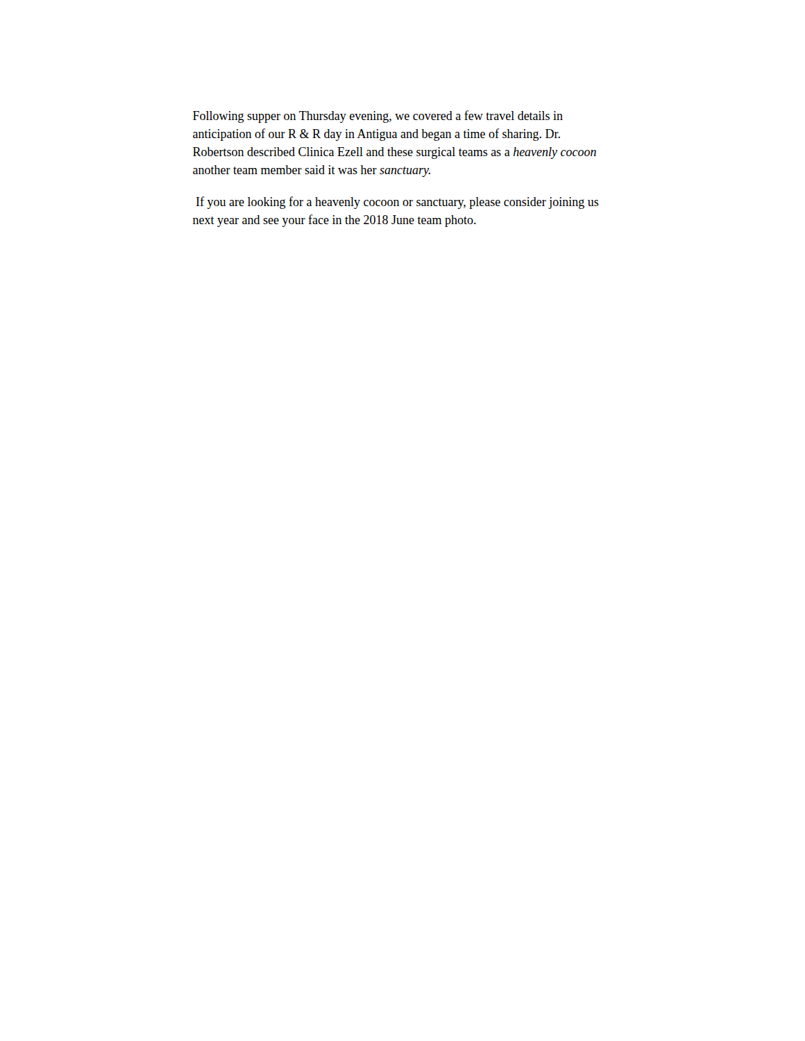Following supper on Thursday evening, we covered a few travel details in anticipation of our R & R day in Antigua and began a time of sharing. Dr. Robertson described Clinica Ezell and these surgical teams as a heavenly cocoon another team member said it was her sanctuary.
If you are looking for a heavenly cocoon or sanctuary, please consider joining us next year and see your face in the 2018 June team photo.